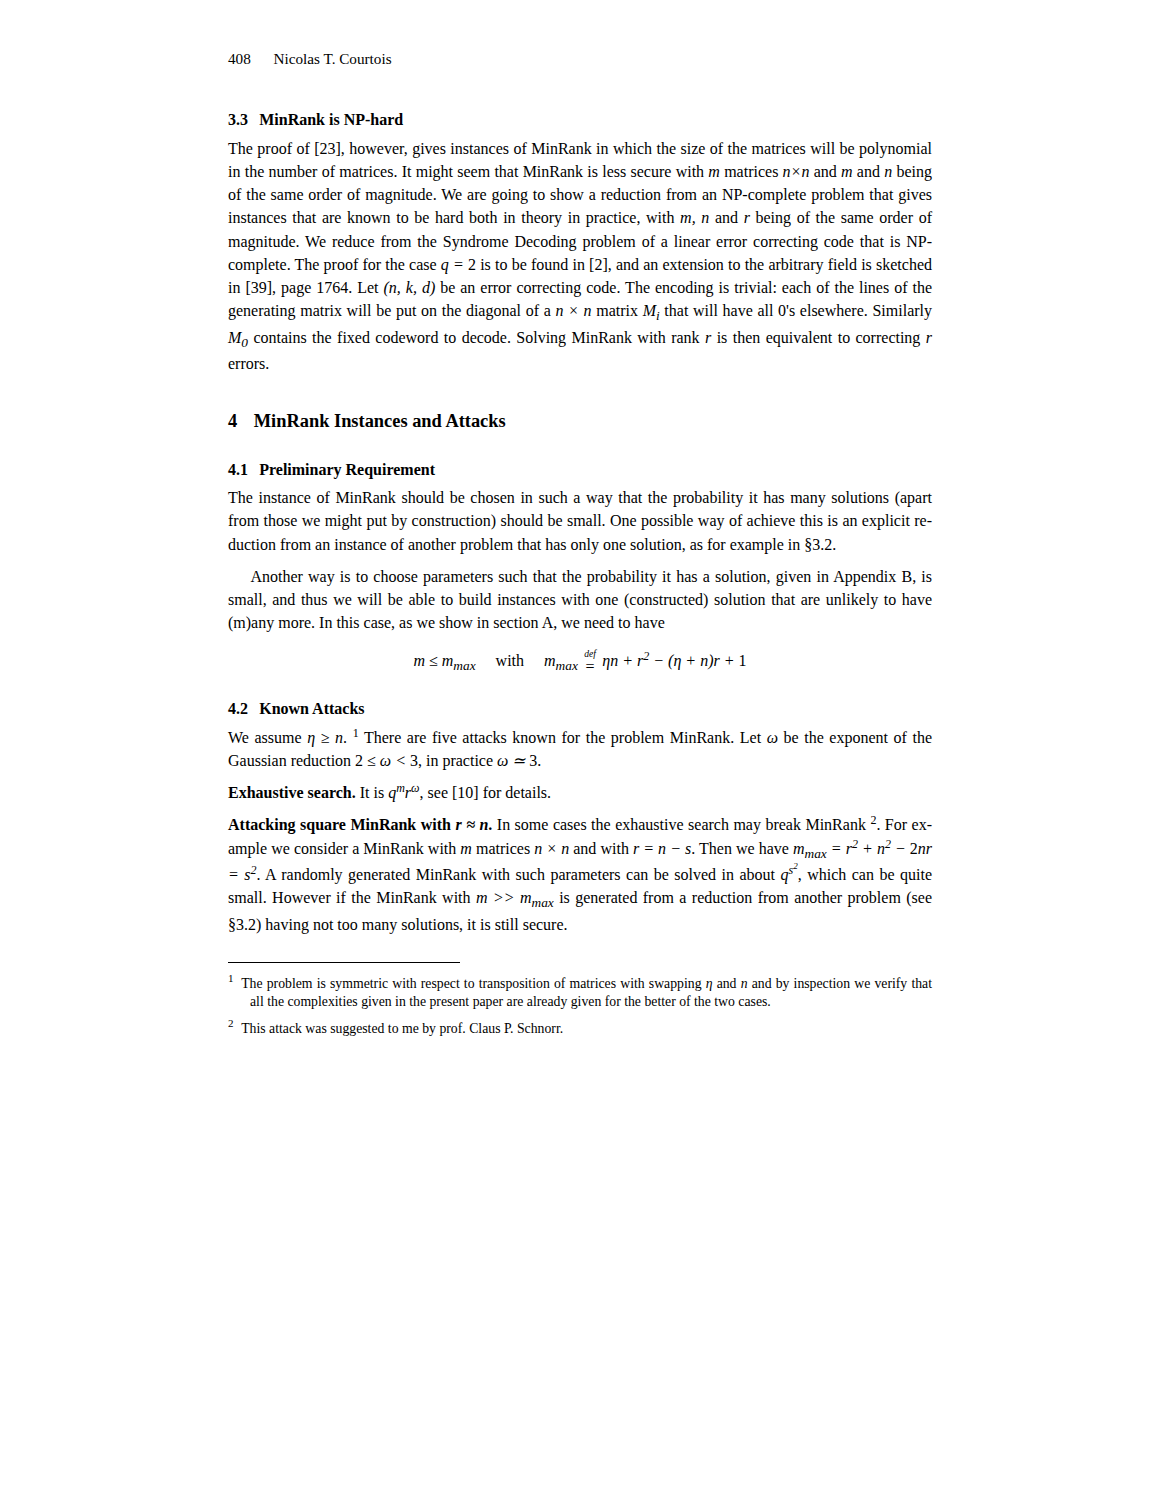408 Nicolas T. Courtois
3.3 MinRank is NP-hard
The proof of [23], however, gives instances of MinRank in which the size of the matrices will be polynomial in the number of matrices. It might seem that MinRank is less secure with m matrices n×n and m and n being of the same order of magnitude. We are going to show a reduction from an NP-complete problem that gives instances that are known to be hard both in theory in practice, with m, n and r being of the same order of magnitude. We reduce from the Syndrome Decoding problem of a linear error correcting code that is NP-complete. The proof for the case q = 2 is to be found in [2], and an extension to the arbitrary field is sketched in [39], page 1764. Let (n, k, d) be an error correcting code. The encoding is trivial: each of the lines of the generating matrix will be put on the diagonal of a n × n matrix Mi that will have all 0's elsewhere. Similarly M0 contains the fixed codeword to decode. Solving MinRank with rank r is then equivalent to correcting r errors.
4 MinRank Instances and Attacks
4.1 Preliminary Requirement
The instance of MinRank should be chosen in such a way that the probability it has many solutions (apart from those we might put by construction) should be small. One possible way of achieve this is an explicit reduction from an instance of another problem that has only one solution, as for example in §3.2.
Another way is to choose parameters such that the probability it has a solution, given in Appendix B, is small, and thus we will be able to build instances with one (constructed) solution that are unlikely to have (m)any more. In this case, as we show in section A, we need to have
m ≤ mmax with mmax def= ηn + r2 − (η + n)r + 1
4.2 Known Attacks
We assume η ≥ n. 1 There are five attacks known for the problem MinRank. Let ω be the exponent of the Gaussian reduction 2 ≤ ω < 3, in practice ω ≃ 3.
Exhaustive search. It is qmrω, see [10] for details.
Attacking square MinRank with r ≈ n. In some cases the exhaustive search may break MinRank 2. For example we consider a MinRank with m matrices n × n and with r = n − s. Then we have mmax = r2 + n2 − 2nr = s2. A randomly generated MinRank with such parameters can be solved in about qs2, which can be quite small. However if the MinRank with m >> mmax is generated from a reduction from another problem (see §3.2) having not too many solutions, it is still secure.
1 The problem is symmetric with respect to transposition of matrices with swapping η and n and by inspection we verify that all the complexities given in the present paper are already given for the better of the two cases.
2 This attack was suggested to me by prof. Claus P. Schnorr.